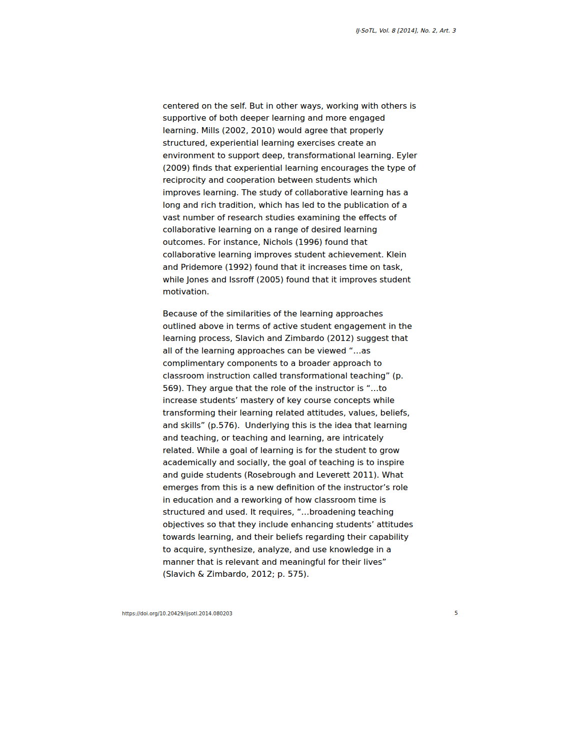IJ-SoTL, Vol. 8 [2014], No. 2, Art. 3
centered on the self. But in other ways, working with others is supportive of both deeper learning and more engaged learning. Mills (2002, 2010) would agree that properly structured, experiential learning exercises create an environment to support deep, transformational learning. Eyler (2009) finds that experiential learning encourages the type of reciprocity and cooperation between students which improves learning. The study of collaborative learning has a long and rich tradition, which has led to the publication of a vast number of research studies examining the effects of collaborative learning on a range of desired learning outcomes. For instance, Nichols (1996) found that collaborative learning improves student achievement. Klein and Pridemore (1992) found that it increases time on task, while Jones and Issroff (2005) found that it improves student motivation.
Because of the similarities of the learning approaches outlined above in terms of active student engagement in the learning process, Slavich and Zimbardo (2012) suggest that all of the learning approaches can be viewed “…as complimentary components to a broader approach to classroom instruction called transformational teaching” (p. 569). They argue that the role of the instructor is “…to increase students’ mastery of key course concepts while transforming their learning related attitudes, values, beliefs, and skills” (p.576). Underlying this is the idea that learning and teaching, or teaching and learning, are intricately related. While a goal of learning is for the student to grow academically and socially, the goal of teaching is to inspire and guide students (Rosebrough and Leverett 2011). What emerges from this is a new definition of the instructor’s role in education and a reworking of how classroom time is structured and used. It requires, “…broadening teaching objectives so that they include enhancing students’ attitudes towards learning, and their beliefs regarding their capability to acquire, synthesize, analyze, and use knowledge in a manner that is relevant and meaningful for their lives” (Slavich & Zimbardo, 2012; p. 575).
https://doi.org/10.20429/ijsotl.2014.080203 5